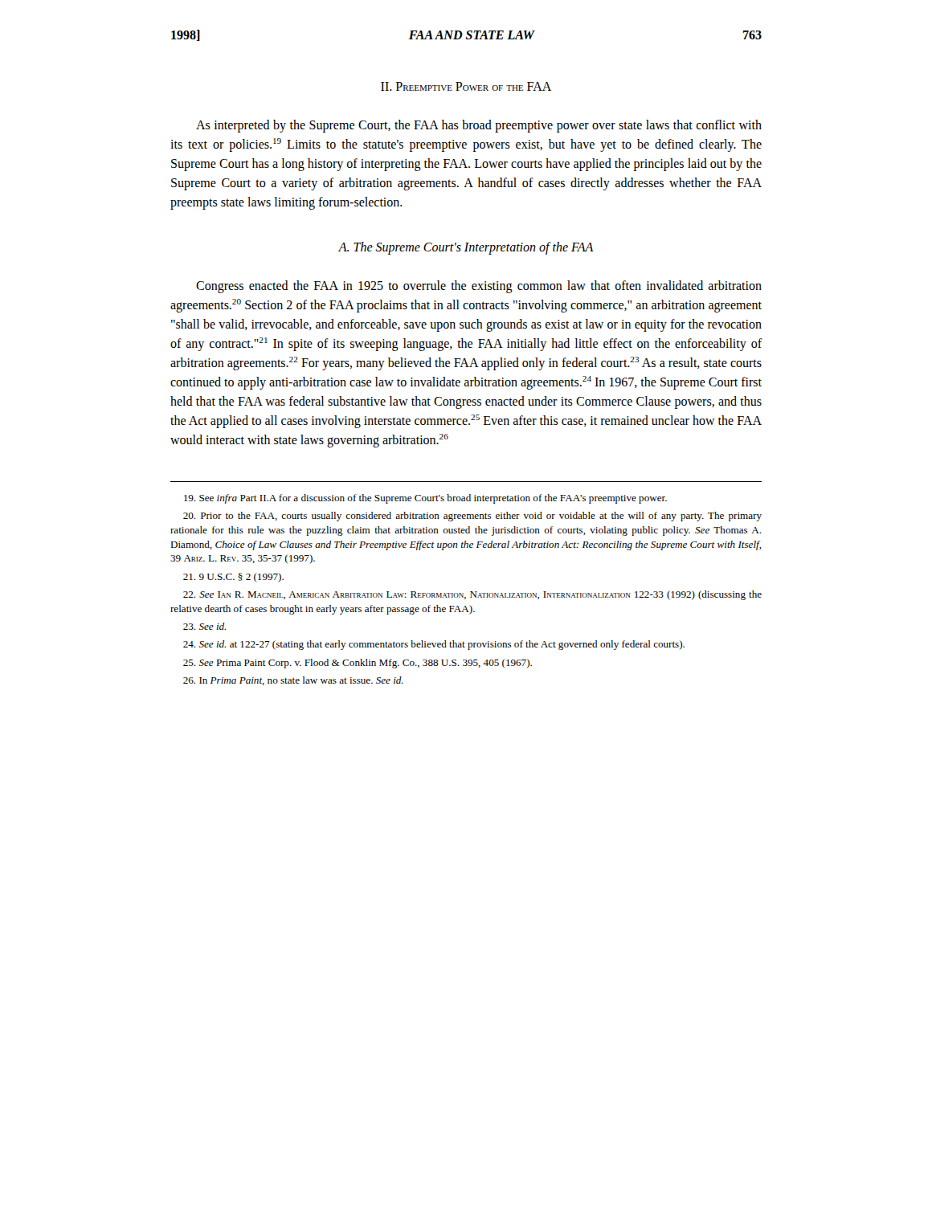1998] FAA AND STATE LAW 763
II. Preemptive Power of the FAA
As interpreted by the Supreme Court, the FAA has broad preemptive power over state laws that conflict with its text or policies.19 Limits to the statute's preemptive powers exist, but have yet to be defined clearly. The Supreme Court has a long history of interpreting the FAA. Lower courts have applied the principles laid out by the Supreme Court to a variety of arbitration agreements. A handful of cases directly addresses whether the FAA preempts state laws limiting forum-selection.
A. The Supreme Court's Interpretation of the FAA
Congress enacted the FAA in 1925 to overrule the existing common law that often invalidated arbitration agreements.20 Section 2 of the FAA proclaims that in all contracts "involving commerce," an arbitration agreement "shall be valid, irrevocable, and enforceable, save upon such grounds as exist at law or in equity for the revocation of any contract."21 In spite of its sweeping language, the FAA initially had little effect on the enforceability of arbitration agreements.22 For years, many believed the FAA applied only in federal court.23 As a result, state courts continued to apply anti-arbitration case law to invalidate arbitration agreements.24 In 1967, the Supreme Court first held that the FAA was federal substantive law that Congress enacted under its Commerce Clause powers, and thus the Act applied to all cases involving interstate commerce.25 Even after this case, it remained unclear how the FAA would interact with state laws governing arbitration.26
19. See infra Part II.A for a discussion of the Supreme Court's broad interpretation of the FAA's preemptive power.
20. Prior to the FAA, courts usually considered arbitration agreements either void or voidable at the will of any party. The primary rationale for this rule was the puzzling claim that arbitration ousted the jurisdiction of courts, violating public policy. See Thomas A. Diamond, Choice of Law Clauses and Their Preemptive Effect upon the Federal Arbitration Act: Reconciling the Supreme Court with Itself, 39 Ariz. L. Rev. 35, 35-37 (1997).
21. 9 U.S.C. § 2 (1997).
22. See Ian R. Macneil, American Arbitration Law: Reformation, Nationalization, Internationalization 122-33 (1992) (discussing the relative dearth of cases brought in early years after passage of the FAA).
23. See id.
24. See id. at 122-27 (stating that early commentators believed that provisions of the Act governed only federal courts).
25. See Prima Paint Corp. v. Flood & Conklin Mfg. Co., 388 U.S. 395, 405 (1967).
26. In Prima Paint, no state law was at issue. See id.